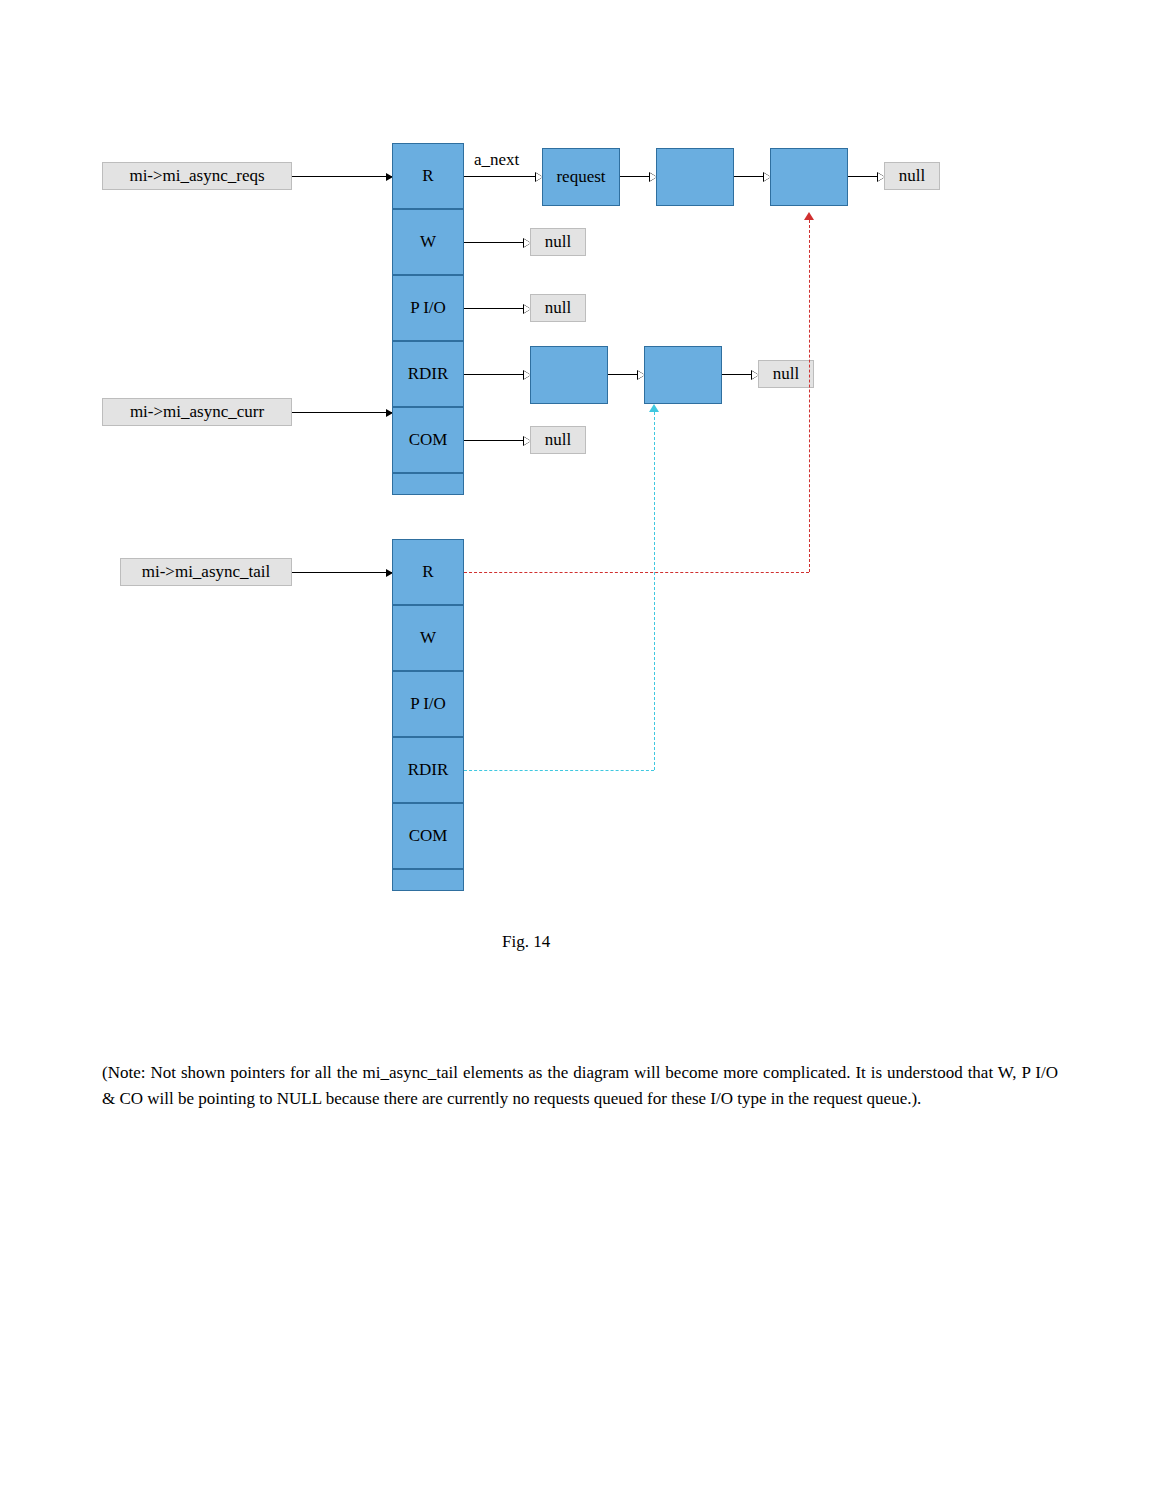mi->mi_async_reqs
mi->mi_async_curr
R
W
P I/O
RDIR
COM
a_next
request
null
null
null
null
null
mi->mi_async_tail
R
W
P I/O
RDIR
COM
Fig. 14
(Note: Not shown pointers for all the mi_async_tail elements as the diagram will become more complicated. It is understood that W, P I/O & CO will be pointing to NULL because there are currently no requests queued for these I/O type in the request queue.).